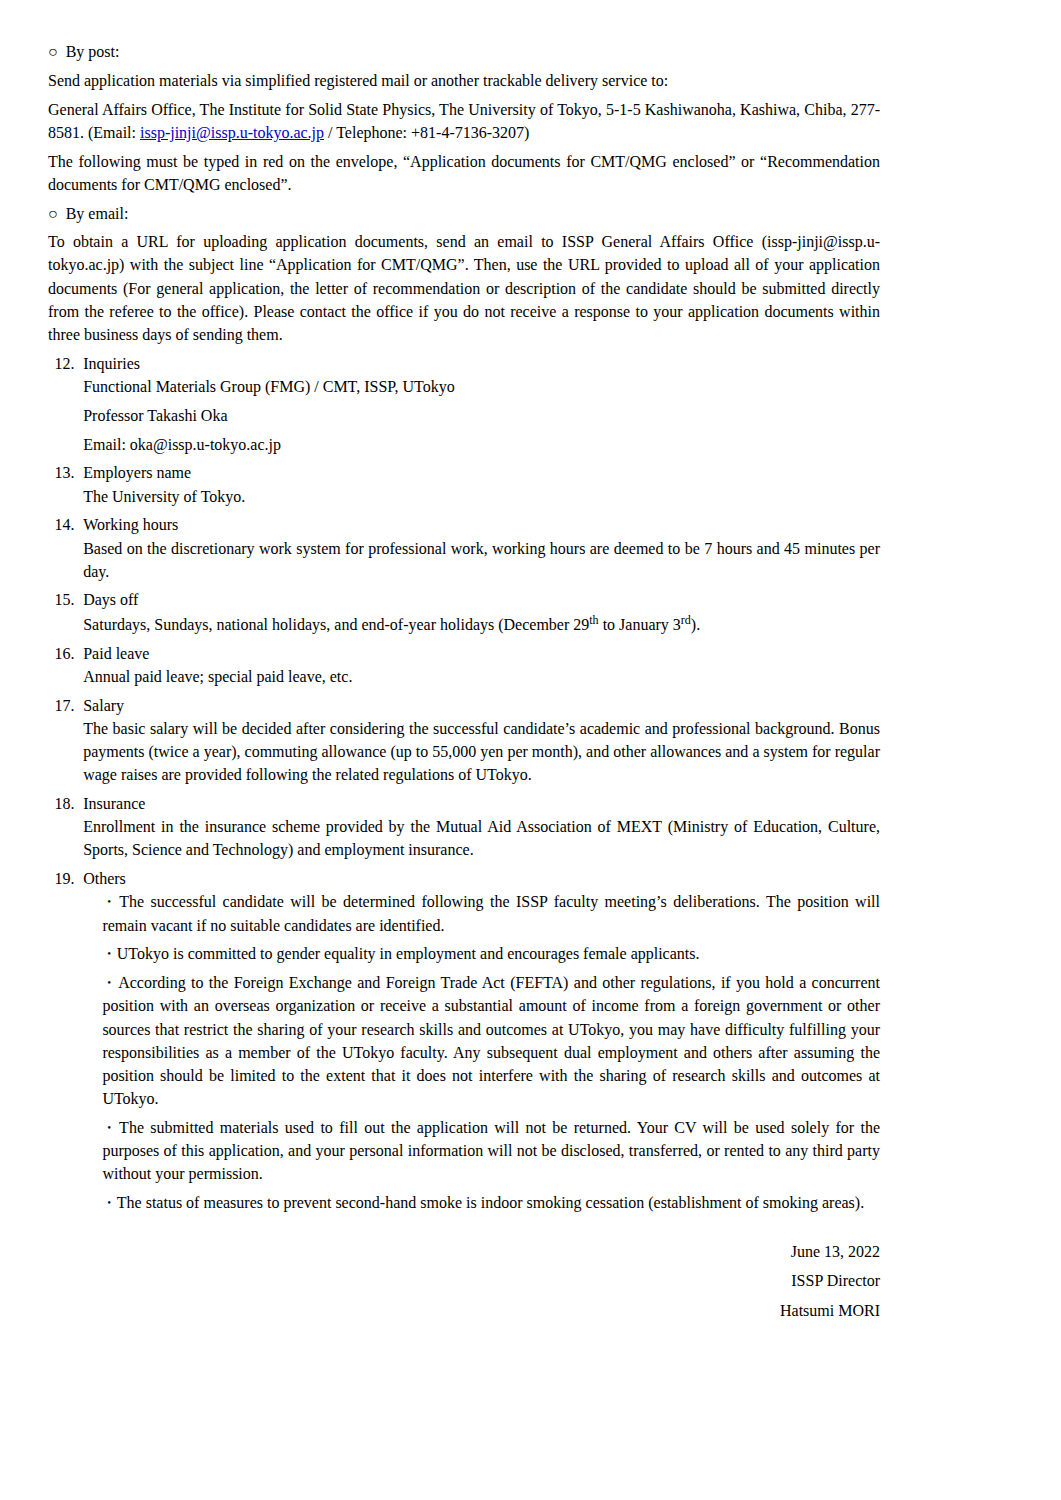○ By post:
Send application materials via simplified registered mail or another trackable delivery service to:
General Affairs Office, The Institute for Solid State Physics, The University of Tokyo, 5-1-5 Kashiwanoha, Kashiwa, Chiba, 277-8581. (Email: issp-jinji@issp.u-tokyo.ac.jp / Telephone: +81-4-7136-3207)
The following must be typed in red on the envelope, “Application documents for CMT/QMG enclosed” or “Recommendation documents for CMT/QMG enclosed”.
○ By email:
To obtain a URL for uploading application documents, send an email to ISSP General Affairs Office (issp-jinji@issp.u-tokyo.ac.jp) with the subject line “Application for CMT/QMG”. Then, use the URL provided to upload all of your application documents (For general application, the letter of recommendation or description of the candidate should be submitted directly from the referee to the office). Please contact the office if you do not receive a response to your application documents within three business days of sending them.
Inquiries
Functional Materials Group (FMG) / CMT, ISSP, UTokyo
Professor Takashi Oka
Email: oka@issp.u-tokyo.ac.jp
Employers name
The University of Tokyo.
Working hours
Based on the discretionary work system for professional work, working hours are deemed to be 7 hours and 45 minutes per day.
Days off
Saturdays, Sundays, national holidays, and end-of-year holidays (December 29th to January 3rd).
Paid leave
Annual paid leave; special paid leave, etc.
Salary
The basic salary will be decided after considering the successful candidate’s academic and professional background. Bonus payments (twice a year), commuting allowance (up to 55,000 yen per month), and other allowances and a system for regular wage raises are provided following the related regulations of UTokyo.
Insurance
Enrollment in the insurance scheme provided by the Mutual Aid Association of MEXT (Ministry of Education, Culture, Sports, Science and Technology) and employment insurance.
Others
・The successful candidate will be determined following the ISSP faculty meeting’s deliberations. The position will remain vacant if no suitable candidates are identified.
・UTokyo is committed to gender equality in employment and encourages female applicants.
・According to the Foreign Exchange and Foreign Trade Act (FEFTA) and other regulations, if you hold a concurrent position with an overseas organization or receive a substantial amount of income from a foreign government or other sources that restrict the sharing of your research skills and outcomes at UTokyo, you may have difficulty fulfilling your responsibilities as a member of the UTokyo faculty. Any subsequent dual employment and others after assuming the position should be limited to the extent that it does not interfere with the sharing of research skills and outcomes at UTokyo.
・The submitted materials used to fill out the application will not be returned. Your CV will be used solely for the purposes of this application, and your personal information will not be disclosed, transferred, or rented to any third party without your permission.
・The status of measures to prevent second-hand smoke is indoor smoking cessation (establishment of smoking areas).
June 13, 2022
ISSP Director
Hatsumi MORI